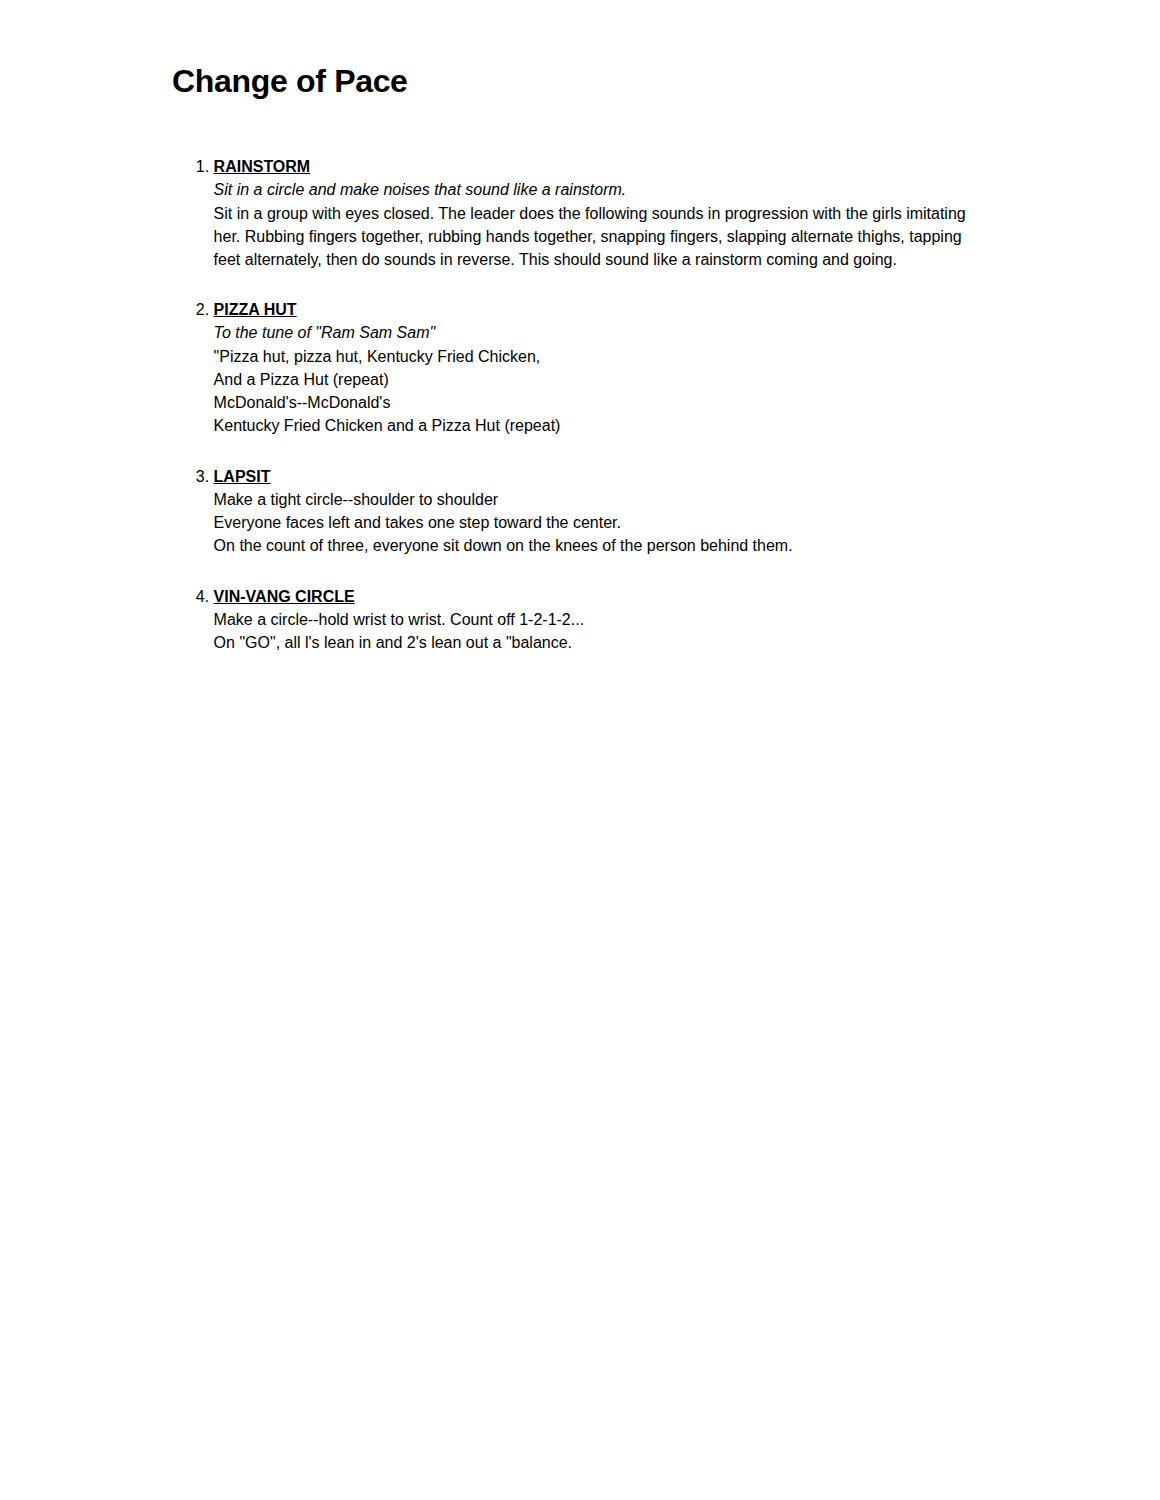Change of Pace
Rainstorm
Sit in a circle and make noises that sound like a rainstorm.
Sit in a group with eyes closed. The leader does the following sounds in progression with the girls imitating her. Rubbing fingers together, rubbing hands together, snapping fingers, slapping alternate thighs, tapping feet alternately, then do sounds in reverse. This should sound like a rainstorm coming and going.
Pizza Hut
To the tune of "Ram Sam Sam"
"Pizza hut, pizza hut, Kentucky Fried Chicken, And a Pizza Hut (repeat) McDonald's--McDonald's Kentucky Fried Chicken and a Pizza Hut (repeat)
Lapsit
Make a tight circle--shoulder to shoulder Everyone faces left and takes one step toward the center. On the count of three, everyone sit down on the knees of the person behind them.
Vin-Vang Circle
Make a circle--hold wrist to wrist. Count off 1-2-1-2... On "GO", all l's lean in and 2's lean out a "balance.